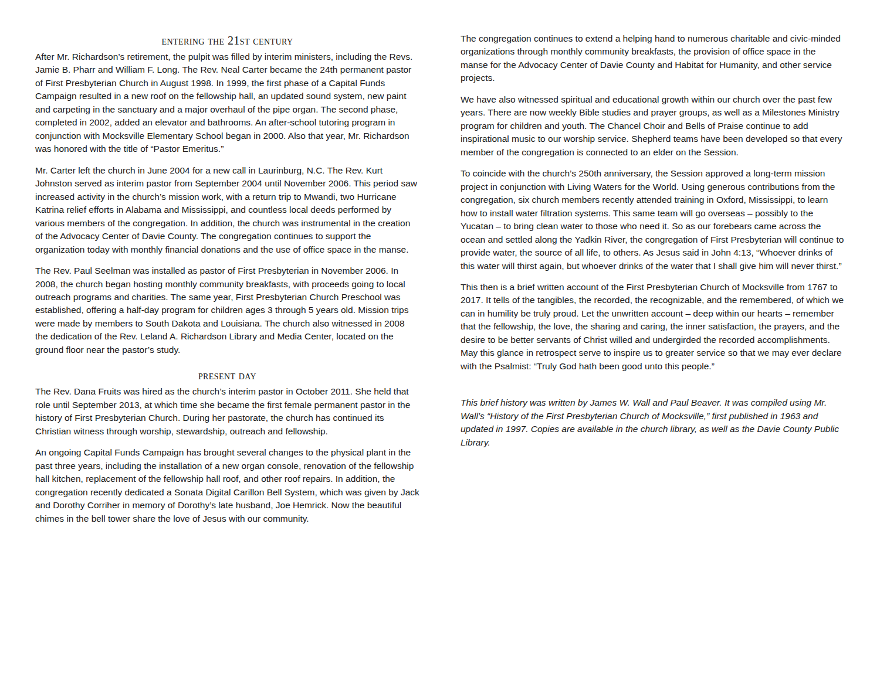Entering the 21st Century
After Mr. Richardson’s retirement, the pulpit was filled by interim ministers, including the Revs. Jamie B. Pharr and William F. Long. The Rev. Neal Carter became the 24th permanent pastor of First Presbyterian Church in August 1998. In 1999, the first phase of a Capital Funds Campaign resulted in a new roof on the fellowship hall, an updated sound system, new paint and carpeting in the sanctuary and a major overhaul of the pipe organ. The second phase, completed in 2002, added an elevator and bathrooms. An after-school tutoring program in conjunction with Mocksville Elementary School began in 2000. Also that year, Mr. Richardson was honored with the title of “Pastor Emeritus.”
Mr. Carter left the church in June 2004 for a new call in Laurinburg, N.C. The Rev. Kurt Johnston served as interim pastor from September 2004 until November 2006. This period saw increased activity in the church’s mission work, with a return trip to Mwandi, two Hurricane Katrina relief efforts in Alabama and Mississippi, and countless local deeds performed by various members of the congregation. In addition, the church was instrumental in the creation of the Advocacy Center of Davie County. The congregation continues to support the organization today with monthly financial donations and the use of office space in the manse.
The Rev. Paul Seelman was installed as pastor of First Presbyterian in November 2006. In 2008, the church began hosting monthly community breakfasts, with proceeds going to local outreach programs and charities. The same year, First Presbyterian Church Preschool was established, offering a half-day program for children ages 3 through 5 years old. Mission trips were made by members to South Dakota and Louisiana. The church also witnessed in 2008 the dedication of the Rev. Leland A. Richardson Library and Media Center, located on the ground floor near the pastor’s study.
Present Day
The Rev. Dana Fruits was hired as the church’s interim pastor in October 2011. She held that role until September 2013, at which time she became the first female permanent pastor in the history of First Presbyterian Church. During her pastorate, the church has continued its Christian witness through worship, stewardship, outreach and fellowship.
An ongoing Capital Funds Campaign has brought several changes to the physical plant in the past three years, including the installation of a new organ console, renovation of the fellowship hall kitchen, replacement of the fellowship hall roof, and other roof repairs. In addition, the congregation recently dedicated a Sonata Digital Carillon Bell System, which was given by Jack and Dorothy Corriher in memory of Dorothy’s late husband, Joe Hemrick. Now the beautiful chimes in the bell tower share the love of Jesus with our community.
The congregation continues to extend a helping hand to numerous charitable and civic-minded organizations through monthly community breakfasts, the provision of office space in the manse for the Advocacy Center of Davie County and Habitat for Humanity, and other service projects.
We have also witnessed spiritual and educational growth within our church over the past few years. There are now weekly Bible studies and prayer groups, as well as a Milestones Ministry program for children and youth. The Chancel Choir and Bells of Praise continue to add inspirational music to our worship service. Shepherd teams have been developed so that every member of the congregation is connected to an elder on the Session.
To coincide with the church’s 250th anniversary, the Session approved a long-term mission project in conjunction with Living Waters for the World. Using generous contributions from the congregation, six church members recently attended training in Oxford, Mississippi, to learn how to install water filtration systems. This same team will go overseas – possibly to the Yucatan – to bring clean water to those who need it. So as our forebears came across the ocean and settled along the Yadkin River, the congregation of First Presbyterian will continue to provide water, the source of all life, to others. As Jesus said in John 4:13, “Whoever drinks of this water will thirst again, but whoever drinks of the water that I shall give him will never thirst.”
This then is a brief written account of the First Presbyterian Church of Mocksville from 1767 to 2017. It tells of the tangibles, the recorded, the recognizable, and the remembered, of which we can in humility be truly proud. Let the unwritten account – deep within our hearts – remember that the fellowship, the love, the sharing and caring, the inner satisfaction, the prayers, and the desire to be better servants of Christ willed and undergirded the recorded accomplishments. May this glance in retrospect serve to inspire us to greater service so that we may ever declare with the Psalmist: “Truly God hath been good unto this people.”
This brief history was written by James W. Wall and Paul Beaver. It was compiled using Mr. Wall’s “History of the First Presbyterian Church of Mocksville,” first published in 1963 and updated in 1997. Copies are available in the church library, as well as the Davie County Public Library.